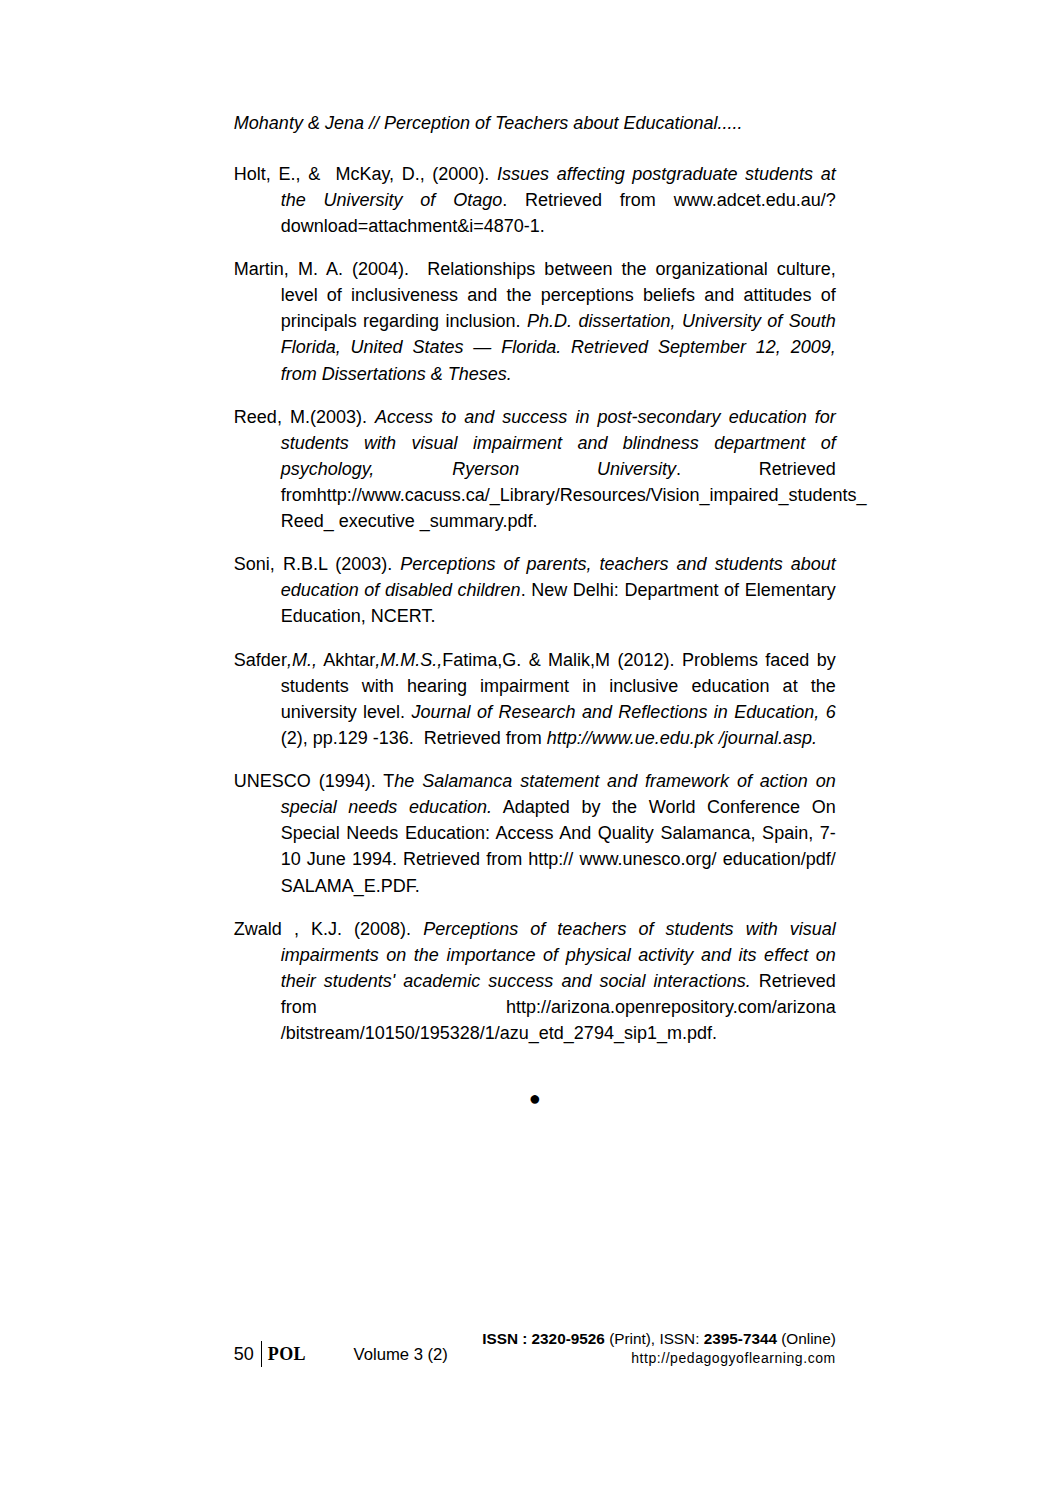Mohanty & Jena // Perception of Teachers about Educational.....
Holt, E., & McKay, D., (2000). Issues affecting postgraduate students at the University of Otago. Retrieved from www.adcet.edu.au/?download=attachment&i=4870-1.
Martin, M. A. (2004). Relationships between the organizational culture, level of inclusiveness and the perceptions beliefs and attitudes of principals regarding inclusion. Ph.D. dissertation, University of South Florida, United States — Florida. Retrieved September 12, 2009, from Dissertations & Theses.
Reed, M.(2003). Access to and success in post-secondary education for students with visual impairment and blindness department of psychology, Ryerson University. Retrieved fromhttp://www.cacuss.ca/_Library/Resources/Vision_impaired_students_ Reed_ executive _summary.pdf.
Soni, R.B.L (2003). Perceptions of parents, teachers and students about education of disabled children. New Delhi: Department of Elementary Education, NCERT.
Safder,M., Akhtar,M.M.S., Fatima,G. & Malik,M (2012). Problems faced by students with hearing impairment in inclusive education at the university level. Journal of Research and Reflections in Education, 6 (2), pp.129 -136. Retrieved from http://www.ue.edu.pk /journal.asp.
UNESCO (1994). The Salamanca statement and framework of action on special needs education. Adapted by the World Conference On Special Needs Education: Access And Quality Salamanca, Spain, 7-10 June 1994. Retrieved from http:// www.unesco.org/ education/pdf/ SALAMA_E.PDF.
Zwald , K.J. (2008). Perceptions of teachers of students with visual impairments on the importance of physical activity and its effect on their students' academic success and social interactions. Retrieved from http://arizona.openrepository.com/arizona /bitstream/10150/195328/1/azu_etd_2794_sip1_m.pdf.
●
50 POL Volume 3 (2)
ISSN : 2320-9526 (Print), ISSN: 2395-7344 (Online)
http://pedagogyoflearning.com